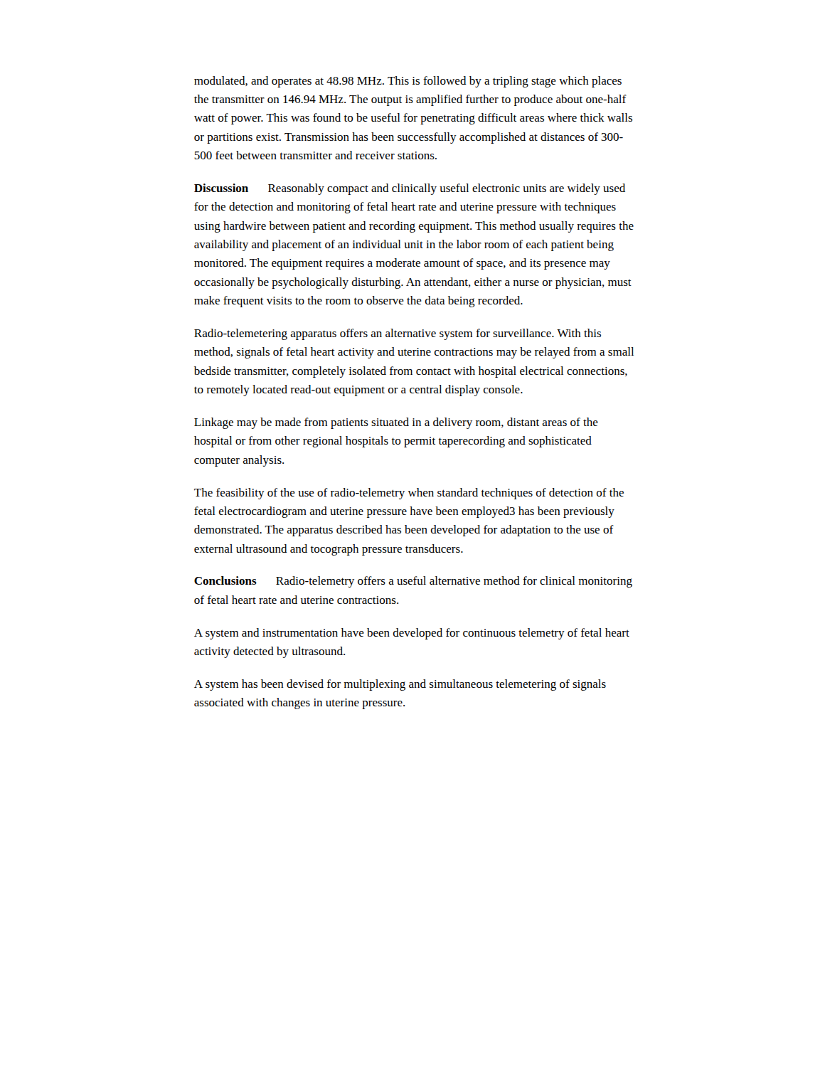modulated, and operates at 48.98 MHz. This is followed by a tripling stage which places the transmitter on 146.94 MHz. The output is amplified further to produce about one-half watt of power. This was found to be useful for penetrating difficult areas where thick walls or partitions exist. Transmission has been successfully accomplished at distances of 300-500 feet between transmitter and receiver stations.
Discussion Reasonably compact and clinically useful electronic units are widely used for the detection and monitoring of fetal heart rate and uterine pressure with techniques using hardwire between patient and recording equipment. This method usually requires the availability and placement of an individual unit in the labor room of each patient being monitored. The equipment requires a moderate amount of space, and its presence may occasionally be psychologically disturbing. An attendant, either a nurse or physician, must make frequent visits to the room to observe the data being recorded.
Radio-telemetering apparatus offers an alternative system for surveillance. With this method, signals of fetal heart activity and uterine contractions may be relayed from a small bedside transmitter, completely isolated from contact with hospital electrical connections, to remotely located read-out equipment or a central display console.
Linkage may be made from patients situated in a delivery room, distant areas of the hospital or from other regional hospitals to permit taperecording and sophisticated computer analysis.
The feasibility of the use of radio-telemetry when standard techniques of detection of the fetal electrocardiogram and uterine pressure have been employed3 has been previously demonstrated. The apparatus described has been developed for adaptation to the use of external ultrasound and tocograph pressure transducers.
Conclusions Radio-telemetry offers a useful alternative method for clinical monitoring of fetal heart rate and uterine contractions.
A system and instrumentation have been developed for continuous telemetry of fetal heart activity detected by ultrasound.
A system has been devised for multiplexing and simultaneous telemetering of signals associated with changes in uterine pressure.